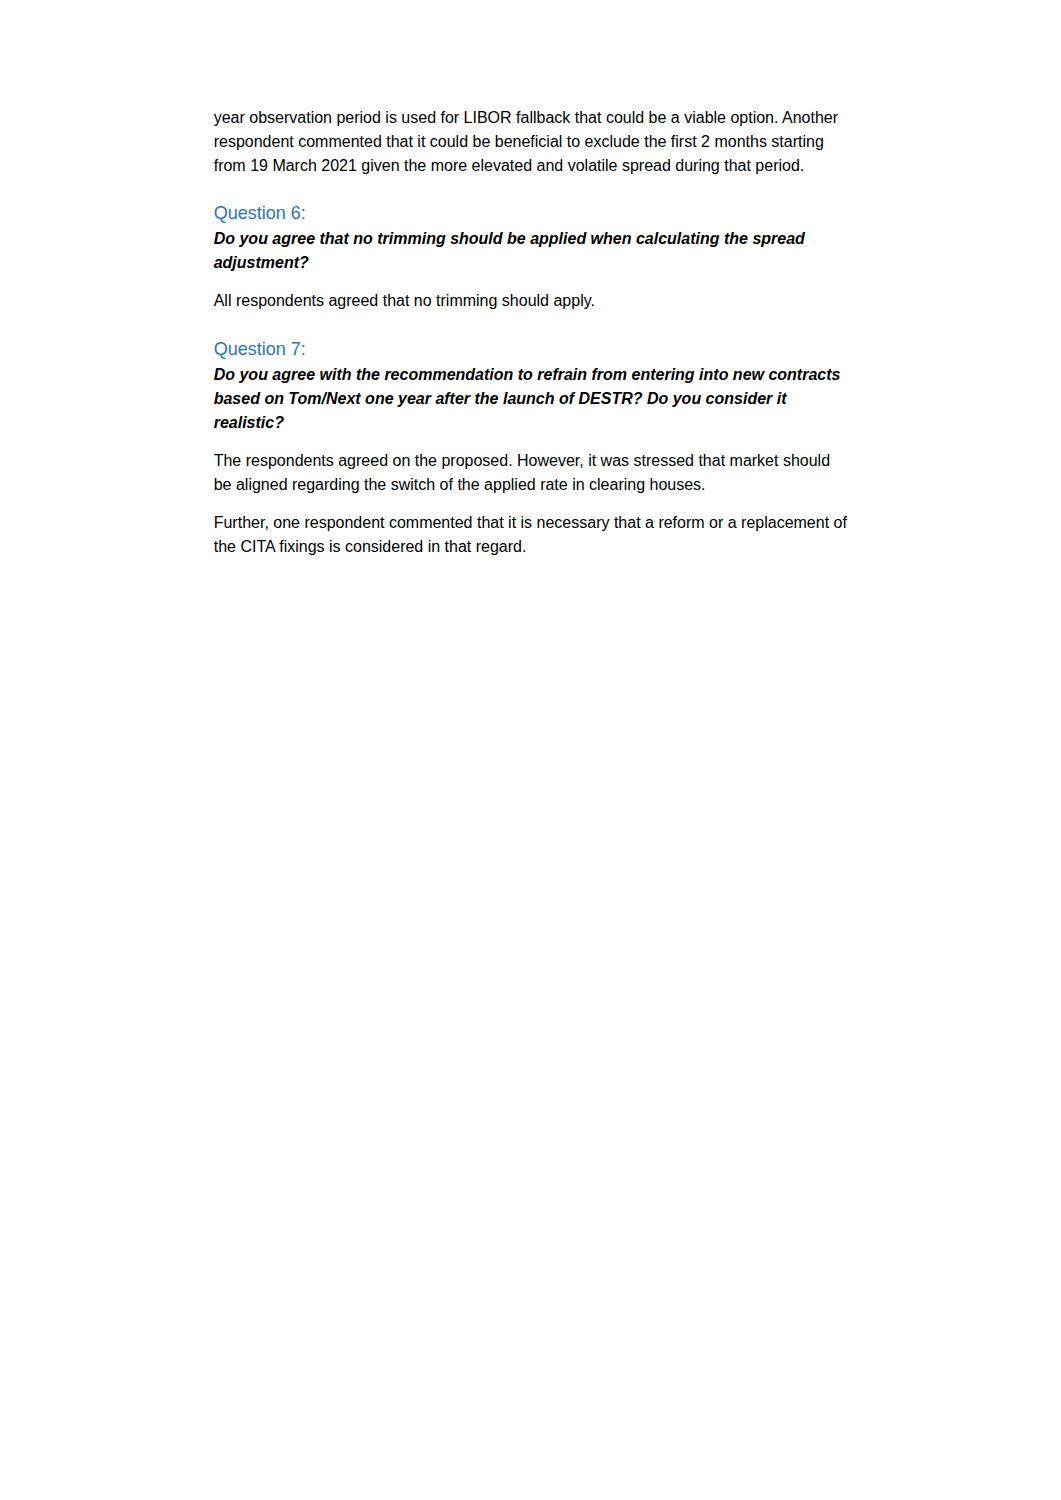year observation period is used for LIBOR fallback that could be a viable option. Another respondent commented that it could be beneficial to exclude the first 2 months starting from 19 March 2021 given the more elevated and volatile spread during that period.
Question 6:
Do you agree that no trimming should be applied when calculating the spread adjustment?
All respondents agreed that no trimming should apply.
Question 7:
Do you agree with the recommendation to refrain from entering into new contracts based on Tom/Next one year after the launch of DESTR? Do you consider it realistic?
The respondents agreed on the proposed. However, it was stressed that market should be aligned regarding the switch of the applied rate in clearing houses.
Further, one respondent commented that it is necessary that a reform or a replacement of the CITA fixings is considered in that regard.